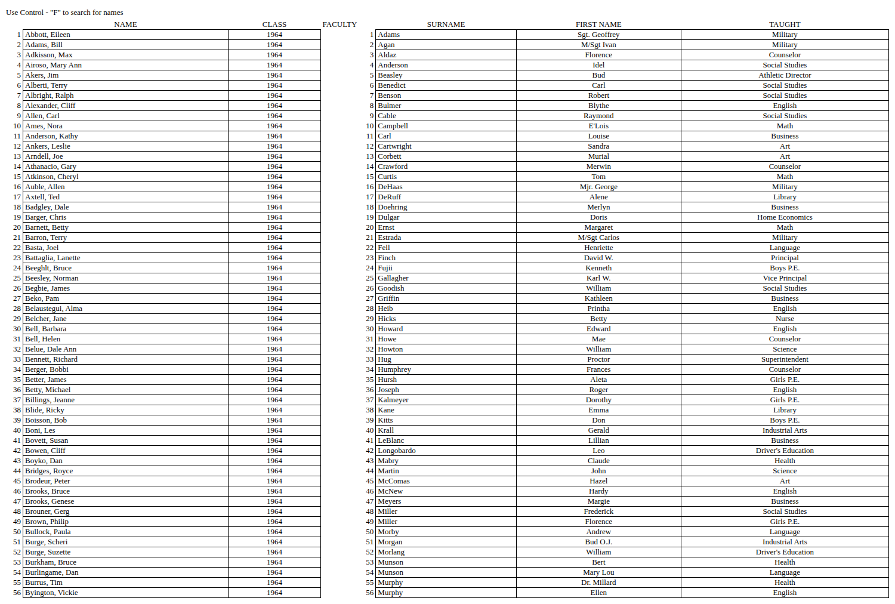Use Control - "F" to search for names
| | NAME | CLASS | FACULTY | | SURNAME | FIRST NAME | TAUGHT |
| --- | --- | --- | --- | --- | --- | --- | --- |
| 1 | Abbott, Eileen | 1964 | | 1 | Adams | Sgt. Geoffrey | Military |
| 2 | Adams, Bill | 1964 | | 2 | Agan | M/Sgt Ivan | Military |
| 3 | Adkisson, Max | 1964 | | 3 | Aldaz | Florence | Counselor |
| 4 | Airoso, Mary Ann | 1964 | | 4 | Anderson | Idel | Social Studies |
| 5 | Akers, Jim | 1964 | | 5 | Beasley | Bud | Athletic Director |
| 6 | Alberti, Terry | 1964 | | 6 | Benedict | Carl | Social Studies |
| 7 | Albright, Ralph | 1964 | | 7 | Benson | Robert | Social Studies |
| 8 | Alexander, Cliff | 1964 | | 8 | Bulmer | Blythe | English |
| 9 | Allen, Carl | 1964 | | 9 | Cable | Raymond | Social Studies |
| 10 | Ames, Nora | 1964 | | 10 | Campbell | E'Lois | Math |
| 11 | Anderson, Kathy | 1964 | | 11 | Carl | Louise | Business |
| 12 | Ankers, Leslie | 1964 | | 12 | Cartwright | Sandra | Art |
| 13 | Arndell, Joe | 1964 | | 13 | Corbett | Murial | Art |
| 14 | Athanacio, Gary | 1964 | | 14 | Crawford | Merwin | Counselor |
| 15 | Atkinson, Cheryl | 1964 | | 15 | Curtis | Tom | Math |
| 16 | Auble, Allen | 1964 | | 16 | DeHaas | Mjr. George | Military |
| 17 | Axtell, Ted | 1964 | | 17 | DeRuff | Alene | Library |
| 18 | Badgley, Dale | 1964 | | 18 | Doehring | Merlyn | Business |
| 19 | Barger, Chris | 1964 | | 19 | Dulgar | Doris | Home Economics |
| 20 | Barnett, Betty | 1964 | | 20 | Ernst | Margaret | Math |
| 21 | Barron, Terry | 1964 | | 21 | Estrada | M/Sgt Carlos | Military |
| 22 | Basta, Joel | 1964 | | 22 | Fell | Henriette | Language |
| 23 | Battaglia, Lanette | 1964 | | 23 | Finch | David W. | Principal |
| 24 | Beeghlt, Bruce | 1964 | | 24 | Fujii | Kenneth | Boys P.E. |
| 25 | Beesley, Norman | 1964 | | 25 | Gallagher | Karl W. | Vice Principal |
| 26 | Begbie, James | 1964 | | 26 | Goodish | William | Social Studies |
| 27 | Beko, Pam | 1964 | | 27 | Griffin | Kathleen | Business |
| 28 | Belaustegui, Alma | 1964 | | 28 | Heib | Printha | English |
| 29 | Belcher, Jane | 1964 | | 29 | Hicks | Betty | Nurse |
| 30 | Bell, Barbara | 1964 | | 30 | Howard | Edward | English |
| 31 | Bell, Helen | 1964 | | 31 | Howe | Mae | Counselor |
| 32 | Belue, Dale Ann | 1964 | | 32 | Howton | William | Science |
| 33 | Bennett, Richard | 1964 | | 33 | Hug | Proctor | Superintendent |
| 34 | Berger, Bobbi | 1964 | | 34 | Humphrey | Frances | Counselor |
| 35 | Better, James | 1964 | | 35 | Hursh | Aleta | Girls P.E. |
| 36 | Betty, Michael | 1964 | | 36 | Joseph | Roger | English |
| 37 | Billings, Jeanne | 1964 | | 37 | Kalmeyer | Dorothy | Girls P.E. |
| 38 | Blide, Ricky | 1964 | | 38 | Kane | Emma | Library |
| 39 | Boisson, Bob | 1964 | | 39 | Kitts | Don | Boys P.E. |
| 40 | Boni, Les | 1964 | | 40 | Krall | Gerald | Industrial Arts |
| 41 | Bovett, Susan | 1964 | | 41 | LeBlanc | Lillian | Business |
| 42 | Bowen, Cliff | 1964 | | 42 | Longobardo | Leo | Driver's Education |
| 43 | Boyko, Dan | 1964 | | 43 | Mabry | Claude | Health |
| 44 | Bridges, Royce | 1964 | | 44 | Martin | John | Science |
| 45 | Brodeur, Peter | 1964 | | 45 | McComas | Hazel | Art |
| 46 | Brooks, Bruce | 1964 | | 46 | McNew | Hardy | English |
| 47 | Brooks, Genese | 1964 | | 47 | Meyers | Margie | Business |
| 48 | Brouner, Gerg | 1964 | | 48 | Miller | Frederick | Social Studies |
| 49 | Brown, Philip | 1964 | | 49 | Miller | Florence | Girls P.E. |
| 50 | Bullock, Paula | 1964 | | 50 | Morby | Andrew | Language |
| 51 | Burge, Scheri | 1964 | | 51 | Morgan | Bud O.J. | Industrial Arts |
| 52 | Burge, Suzette | 1964 | | 52 | Morlang | William | Driver's Education |
| 53 | Burkham, Bruce | 1964 | | 53 | Munson | Bert | Health |
| 54 | Burlingame, Dan | 1964 | | 54 | Munson | Mary Lou | Language |
| 55 | Burrus, Tim | 1964 | | 55 | Murphy | Dr. Millard | Health |
| 56 | Byington, Vickie | 1964 | | 56 | Murphy | Ellen | English |